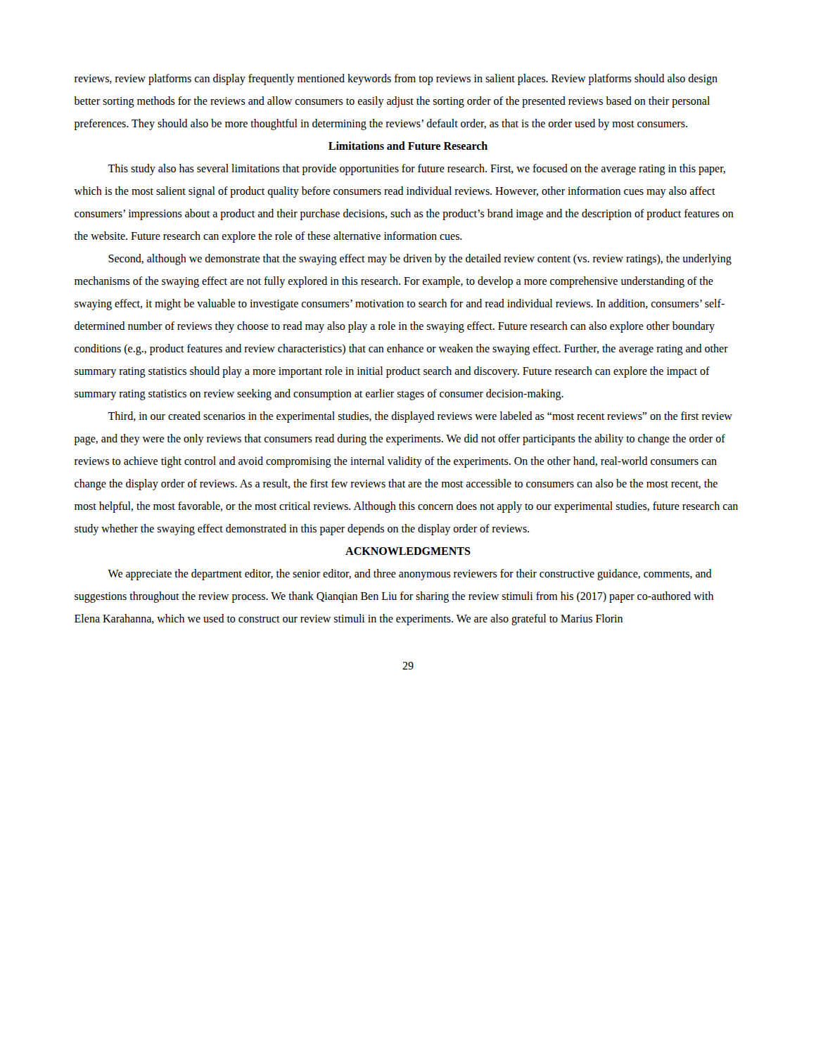reviews, review platforms can display frequently mentioned keywords from top reviews in salient places. Review platforms should also design better sorting methods for the reviews and allow consumers to easily adjust the sorting order of the presented reviews based on their personal preferences. They should also be more thoughtful in determining the reviews’ default order, as that is the order used by most consumers.
Limitations and Future Research
This study also has several limitations that provide opportunities for future research. First, we focused on the average rating in this paper, which is the most salient signal of product quality before consumers read individual reviews. However, other information cues may also affect consumers’ impressions about a product and their purchase decisions, such as the product’s brand image and the description of product features on the website. Future research can explore the role of these alternative information cues.
Second, although we demonstrate that the swaying effect may be driven by the detailed review content (vs. review ratings), the underlying mechanisms of the swaying effect are not fully explored in this research. For example, to develop a more comprehensive understanding of the swaying effect, it might be valuable to investigate consumers’ motivation to search for and read individual reviews. In addition, consumers’ self-determined number of reviews they choose to read may also play a role in the swaying effect. Future research can also explore other boundary conditions (e.g., product features and review characteristics) that can enhance or weaken the swaying effect. Further, the average rating and other summary rating statistics should play a more important role in initial product search and discovery. Future research can explore the impact of summary rating statistics on review seeking and consumption at earlier stages of consumer decision-making.
Third, in our created scenarios in the experimental studies, the displayed reviews were labeled as “most recent reviews” on the first review page, and they were the only reviews that consumers read during the experiments. We did not offer participants the ability to change the order of reviews to achieve tight control and avoid compromising the internal validity of the experiments. On the other hand, real-world consumers can change the display order of reviews. As a result, the first few reviews that are the most accessible to consumers can also be the most recent, the most helpful, the most favorable, or the most critical reviews. Although this concern does not apply to our experimental studies, future research can study whether the swaying effect demonstrated in this paper depends on the display order of reviews.
ACKNOWLEDGMENTS
We appreciate the department editor, the senior editor, and three anonymous reviewers for their constructive guidance, comments, and suggestions throughout the review process. We thank Qianqian Ben Liu for sharing the review stimuli from his (2017) paper co-authored with Elena Karahanna, which we used to construct our review stimuli in the experiments. We are also grateful to Marius Florin
29